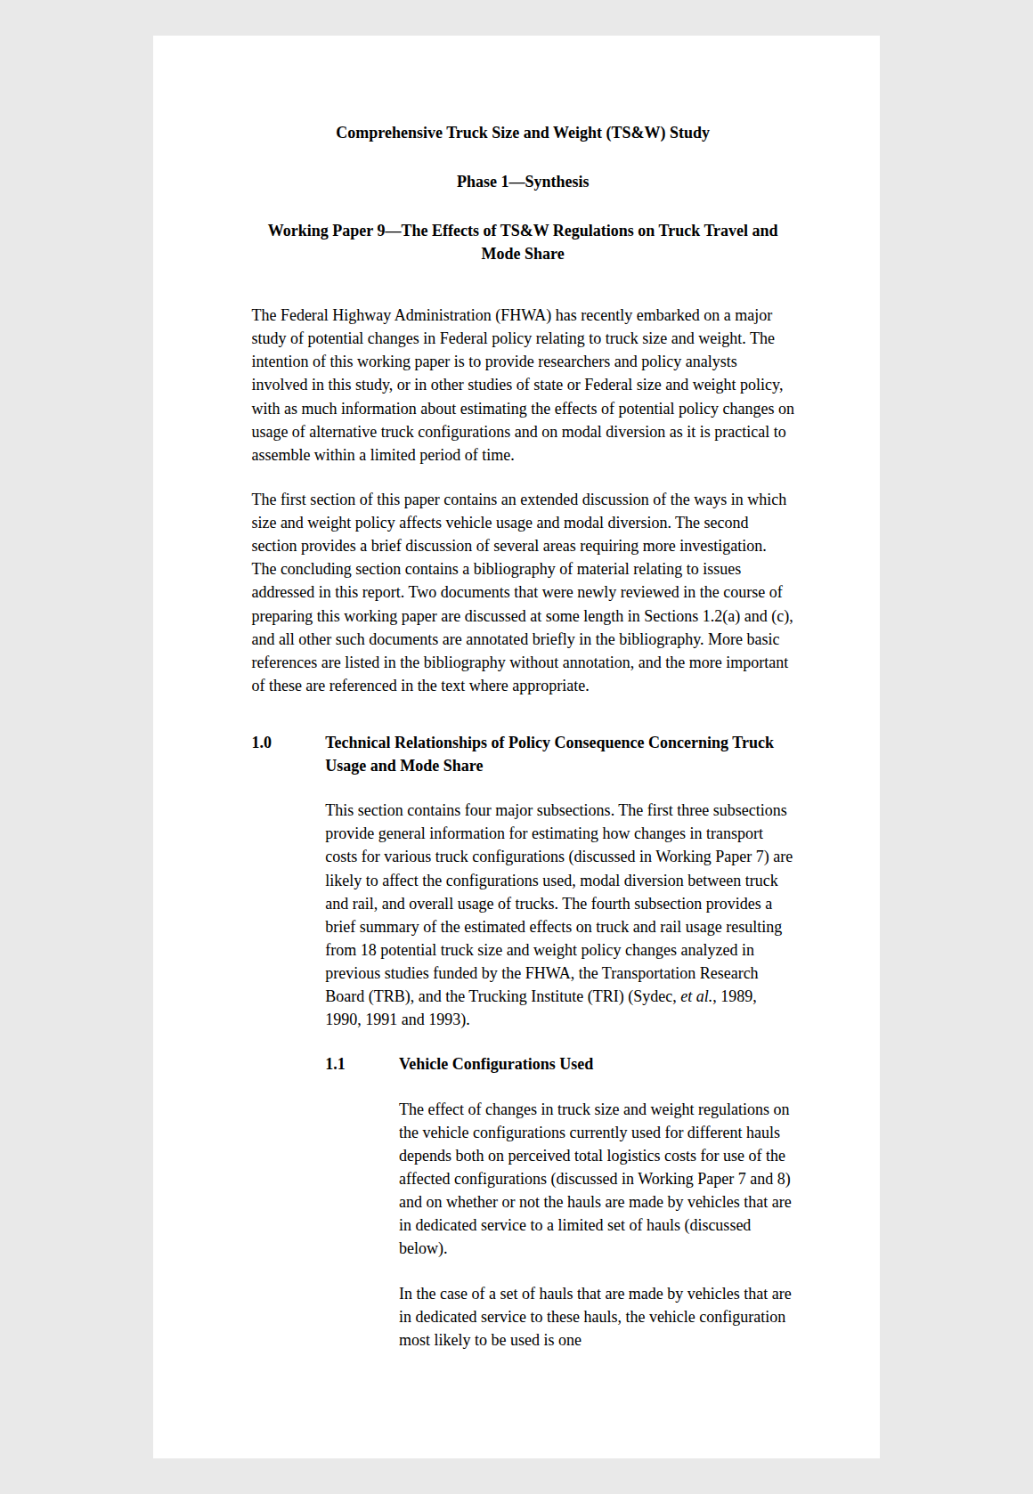Comprehensive Truck Size and Weight (TS&W) Study
Phase 1—Synthesis
Working Paper 9—The Effects of TS&W Regulations on Truck Travel and Mode Share
The Federal Highway Administration (FHWA) has recently embarked on a major study of potential changes in Federal policy relating to truck size and weight. The intention of this working paper is to provide researchers and policy analysts involved in this study, or in other studies of state or Federal size and weight policy, with as much information about estimating the effects of potential policy changes on usage of alternative truck configurations and on modal diversion as it is practical to assemble within a limited period of time.
The first section of this paper contains an extended discussion of the ways in which size and weight policy affects vehicle usage and modal diversion. The second section provides a brief discussion of several areas requiring more investigation. The concluding section contains a bibliography of material relating to issues addressed in this report. Two documents that were newly reviewed in the course of preparing this working paper are discussed at some length in Sections 1.2(a) and (c), and all other such documents are annotated briefly in the bibliography. More basic references are listed in the bibliography without annotation, and the more important of these are referenced in the text where appropriate.
1.0 Technical Relationships of Policy Consequence Concerning Truck Usage and Mode Share
This section contains four major subsections. The first three subsections provide general information for estimating how changes in transport costs for various truck configurations (discussed in Working Paper 7) are likely to affect the configurations used, modal diversion between truck and rail, and overall usage of trucks. The fourth subsection provides a brief summary of the estimated effects on truck and rail usage resulting from 18 potential truck size and weight policy changes analyzed in previous studies funded by the FHWA, the Transportation Research Board (TRB), and the Trucking Institute (TRI) (Sydec, et al., 1989, 1990, 1991 and 1993).
1.1 Vehicle Configurations Used
The effect of changes in truck size and weight regulations on the vehicle configurations currently used for different hauls depends both on perceived total logistics costs for use of the affected configurations (discussed in Working Paper 7 and 8) and on whether or not the hauls are made by vehicles that are in dedicated service to a limited set of hauls (discussed below).
In the case of a set of hauls that are made by vehicles that are in dedicated service to these hauls, the vehicle configuration most likely to be used is one